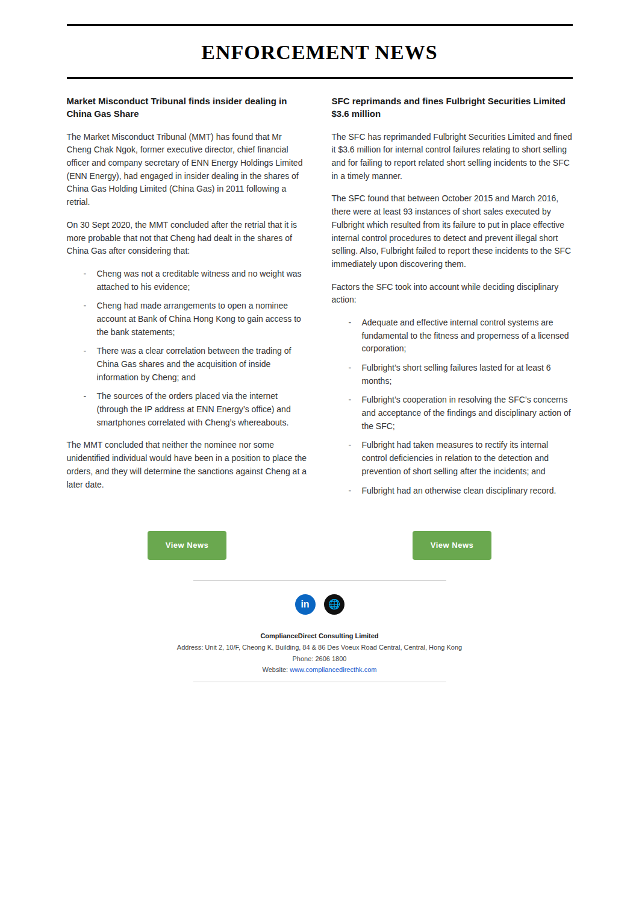ENFORCEMENT NEWS
Market Misconduct Tribunal finds insider dealing in China Gas Share
The Market Misconduct Tribunal (MMT) has found that Mr Cheng Chak Ngok, former executive director, chief financial officer and company secretary of ENN Energy Holdings Limited (ENN Energy), had engaged in insider dealing in the shares of China Gas Holding Limited (China Gas) in 2011 following a retrial.
On 30 Sept 2020, the MMT concluded after the retrial that it is more probable that not that Cheng had dealt in the shares of China Gas after considering that:
Cheng was not a creditable witness and no weight was attached to his evidence;
Cheng had made arrangements to open a nominee account at Bank of China Hong Kong to gain access to the bank statements;
There was a clear correlation between the trading of China Gas shares and the acquisition of inside information by Cheng; and
The sources of the orders placed via the internet (through the IP address at ENN Energy’s office) and smartphones correlated with Cheng’s whereabouts.
The MMT concluded that neither the nominee nor some unidentified individual would have been in a position to place the orders, and they will determine the sanctions against Cheng at a later date.
SFC reprimands and fines Fulbright Securities Limited $3.6 million
The SFC has reprimanded Fulbright Securities Limited and fined it $3.6 million for internal control failures relating to short selling and for failing to report related short selling incidents to the SFC in a timely manner.
The SFC found that between October 2015 and March 2016, there were at least 93 instances of short sales executed by Fulbright which resulted from its failure to put in place effective internal control procedures to detect and prevent illegal short selling. Also, Fulbright failed to report these incidents to the SFC immediately upon discovering them.
Factors the SFC took into account while deciding disciplinary action:
Adequate and effective internal control systems are fundamental to the fitness and properness of a licensed corporation;
Fulbright’s short selling failures lasted for at least 6 months;
Fulbright’s cooperation in resolving the SFC’s concerns and acceptance of the findings and disciplinary action of the SFC;
Fulbright had taken measures to rectify its internal control deficiencies in relation to the detection and prevention of short selling after the incidents; and
Fulbright had an otherwise clean disciplinary record.
View News
View News
in 🌐
ComplianceDirect Consulting Limited
Address: Unit 2, 10/F, Cheong K. Building, 84 & 86 Des Voeux Road Central, Central, Hong Kong
Phone: 2606 1800
Website: www.compliancedirecthk.com